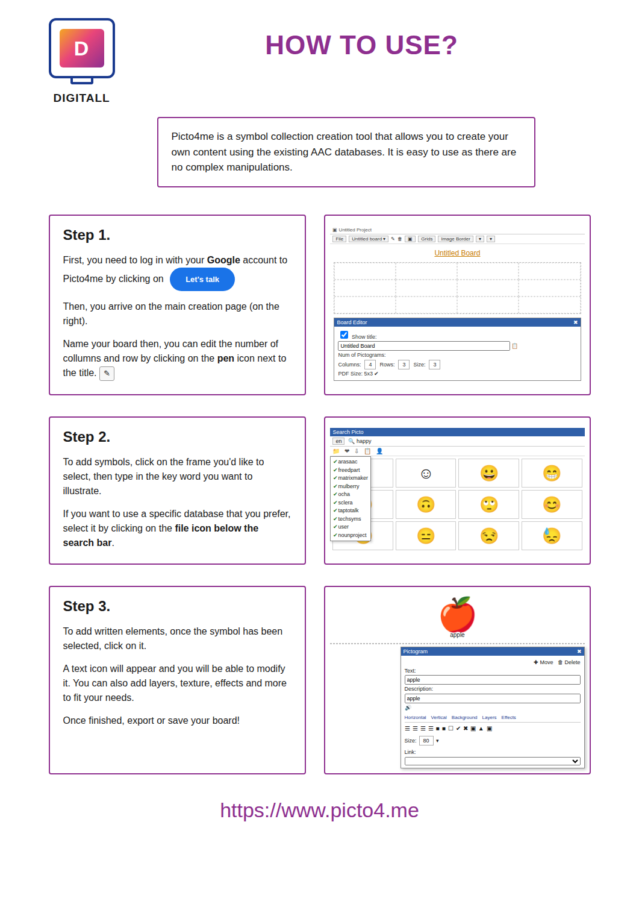D
DIGITALL
HOW TO USE?
Picto4me is a symbol collection creation tool that allows you to create your own content using the existing AAC databases. It is easy to use as there are no complex manipulations.
Step 1.
First, you need to log in with your Google account to Picto4me by clicking on Let's talk
Then, you arrive on the main creation page (on the right).
Name your board then, you can edit the number of collumns and row by clicking on the pen icon next to the title. ✎
▣ Untitled Project
File Untitled board ▾ ✎ 🗑 ▣ Grids Image Border ▾ ▾
Untitled Board
Board Editor✖
Show title:
📋
Num of Pictograms:
Columns: 4 Rows: 3 Size: 3
PDF Size: 5x3 ✔
Step 2.
To add symbols, click on the frame you'd like to select, then type in the key word you want to illustrate.
If you want to use a specific database that you prefer, select it by clicking on the file icon below the search bar.
Search Picto
en 🔍 happy
📁❤⇩📋👤
arasaac
freedpart
matrixmaker
mulberry
ocha
sclera
taptotalk
techsyms
user
nounproject
☺
☺
😀
😁
🙂
🙃
🙄
😊
😐
😑
😒
😓
Step 3.
To add written elements, once the symbol has been selected, click on it.
A text icon will appear and you will be able to modify it. You can also add layers, texture, effects and more to fit your needs.
Once finished, export or save your board!
🍎
apple
Pictogram✖
✚ Move 🗑 Delete
Text:
Description:
🔊
Horizontal Vertical Background Layers Effects
☰☰☰☰ ■■ ☐✔✖▣▲▣
Size: 80▾
Link:
https://www.picto4.me